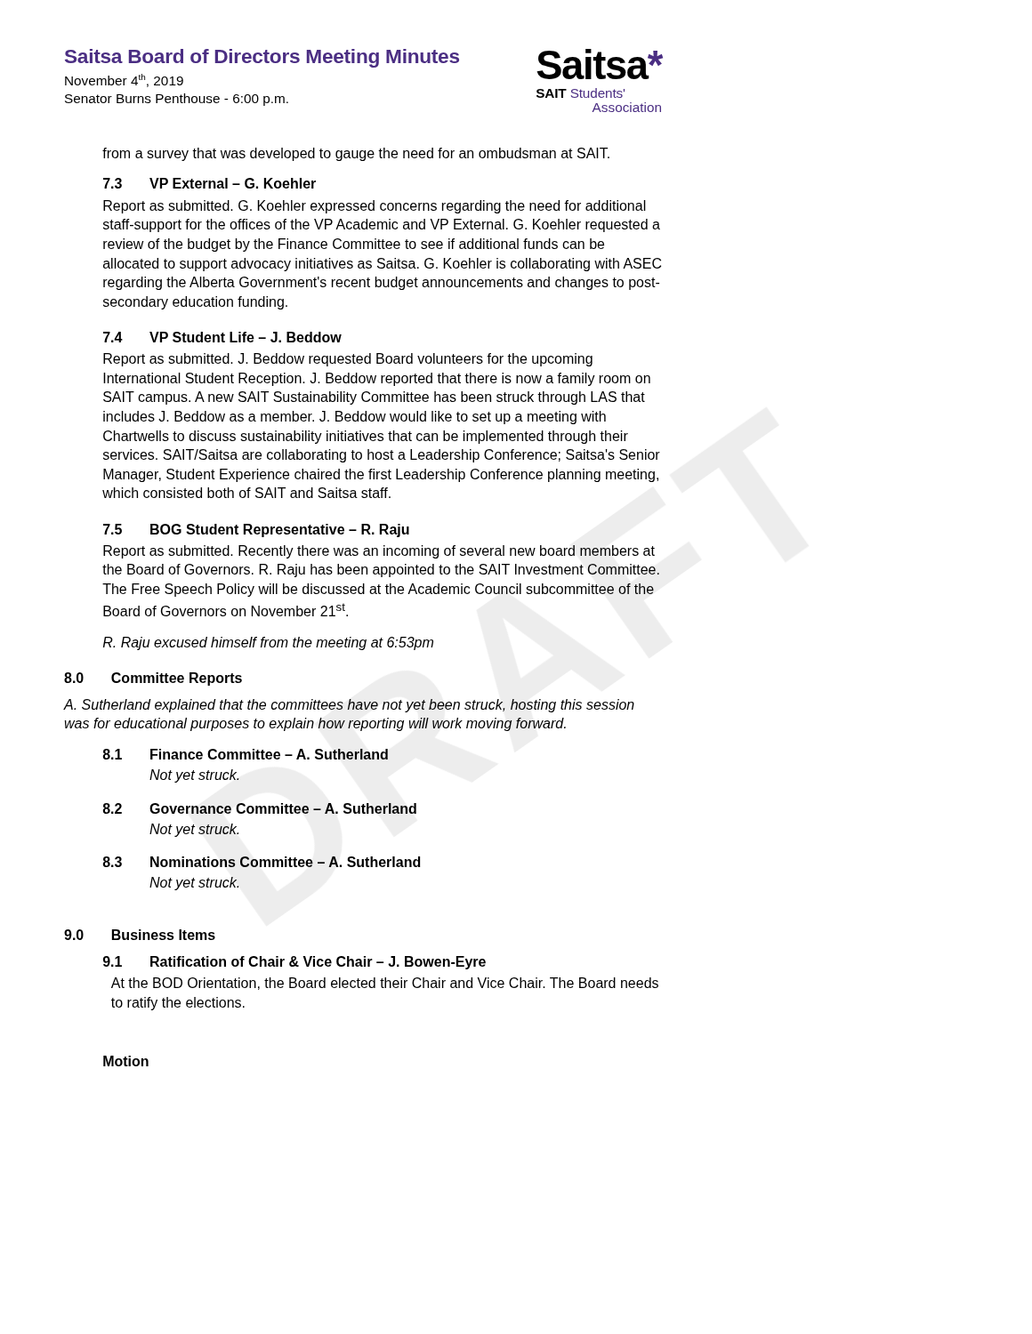DRAFT
Saitsa Board of Directors Meeting Minutes
November 4th, 2019
Senator Burns Penthouse - 6:00 p.m.
Saitsa*
SAIT Students'
Association
from a survey that was developed to gauge the need for an ombudsman at SAIT.
7.3 VP External – G. Koehler
Report as submitted. G. Koehler expressed concerns regarding the need for additional staff-support for the offices of the VP Academic and VP External. G. Koehler requested a review of the budget by the Finance Committee to see if additional funds can be allocated to support advocacy initiatives as Saitsa. G. Koehler is collaborating with ASEC regarding the Alberta Government's recent budget announcements and changes to post-secondary education funding.
7.4 VP Student Life – J. Beddow
Report as submitted. J. Beddow requested Board volunteers for the upcoming International Student Reception. J. Beddow reported that there is now a family room on SAIT campus. A new SAIT Sustainability Committee has been struck through LAS that includes J. Beddow as a member. J. Beddow would like to set up a meeting with Chartwells to discuss sustainability initiatives that can be implemented through their services. SAIT/Saitsa are collaborating to host a Leadership Conference; Saitsa's Senior Manager, Student Experience chaired the first Leadership Conference planning meeting, which consisted both of SAIT and Saitsa staff.
7.5 BOG Student Representative – R. Raju
Report as submitted. Recently there was an incoming of several new board members at the Board of Governors. R. Raju has been appointed to the SAIT Investment Committee. The Free Speech Policy will be discussed at the Academic Council subcommittee of the Board of Governors on November 21st.
R. Raju excused himself from the meeting at 6:53pm
8.0 Committee Reports
A. Sutherland explained that the committees have not yet been struck, hosting this session was for educational purposes to explain how reporting will work moving forward.
8.1 Finance Committee – A. Sutherland
Not yet struck.
8.2 Governance Committee – A. Sutherland
Not yet struck.
8.3 Nominations Committee – A. Sutherland
Not yet struck.
9.0 Business Items
9.1 Ratification of Chair & Vice Chair – J. Bowen-Eyre
At the BOD Orientation, the Board elected their Chair and Vice Chair. The Board needs to ratify the elections.
Motion